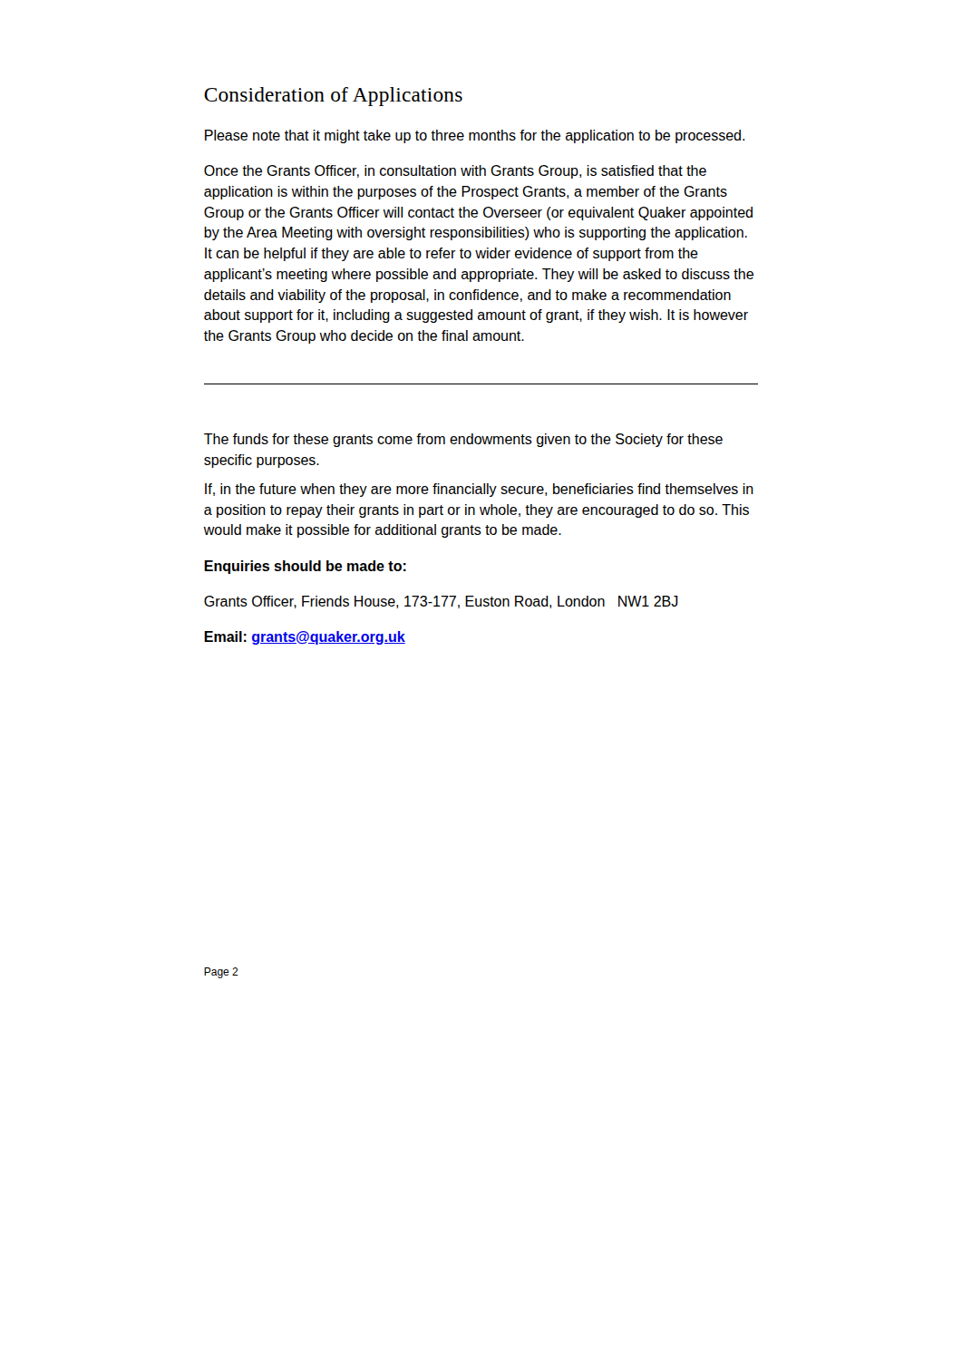Consideration of Applications
Please note that it might take up to three months for the application to be processed.
Once the Grants Officer, in consultation with Grants Group, is satisfied that the application is within the purposes of the Prospect Grants, a member of the Grants Group or the Grants Officer will contact the Overseer (or equivalent Quaker appointed by the Area Meeting with oversight responsibilities) who is supporting the application. It can be helpful if they are able to refer to wider evidence of support from the applicant’s meeting where possible and appropriate. They will be asked to discuss the details and viability of the proposal, in confidence, and to make a recommendation about support for it, including a suggested amount of grant, if they wish. It is however the Grants Group who decide on the final amount.
The funds for these grants come from endowments given to the Society for these specific purposes.
If, in the future when they are more financially secure, beneficiaries find themselves in a position to repay their grants in part or in whole, they are encouraged to do so. This would make it possible for additional grants to be made.
Enquiries should be made to:
Grants Officer, Friends House, 173-177, Euston Road, London NW1 2BJ
Email: grants@quaker.org.uk
Page 2